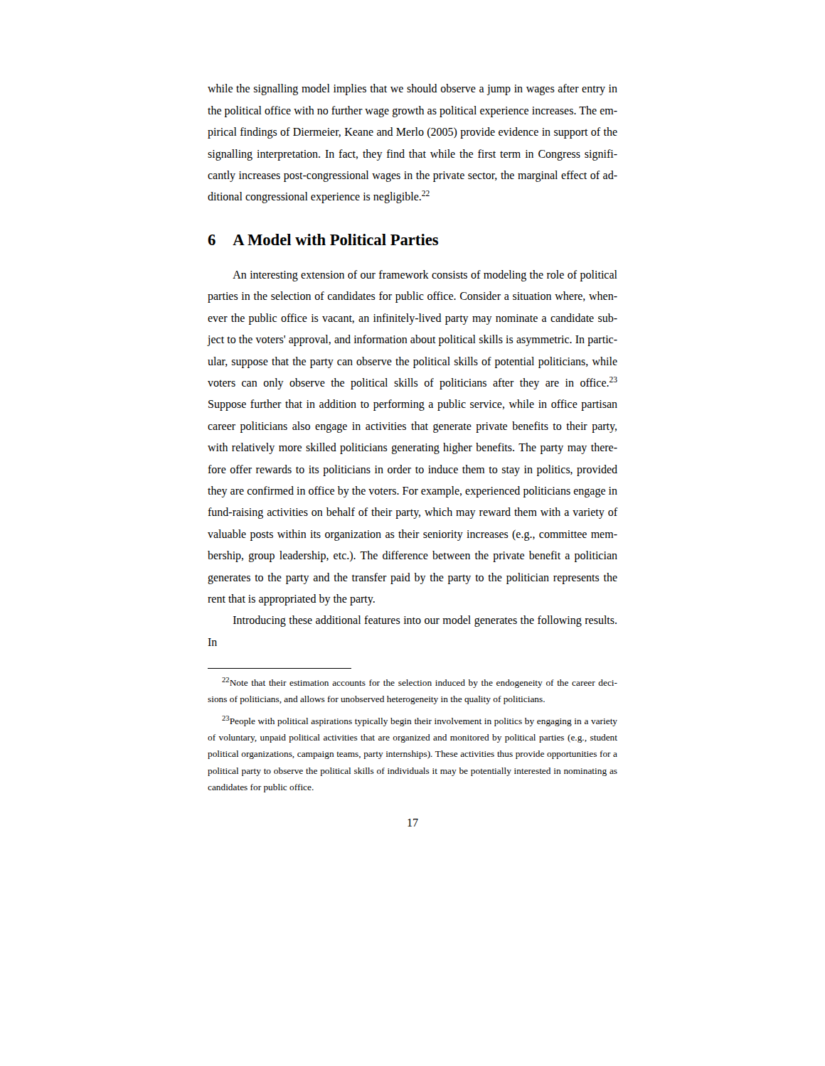while the signalling model implies that we should observe a jump in wages after entry in the political office with no further wage growth as political experience increases. The empirical findings of Diermeier, Keane and Merlo (2005) provide evidence in support of the signalling interpretation. In fact, they find that while the first term in Congress significantly increases post-congressional wages in the private sector, the marginal effect of additional congressional experience is negligible.22
6 A Model with Political Parties
An interesting extension of our framework consists of modeling the role of political parties in the selection of candidates for public office. Consider a situation where, whenever the public office is vacant, an infinitely-lived party may nominate a candidate subject to the voters' approval, and information about political skills is asymmetric. In particular, suppose that the party can observe the political skills of potential politicians, while voters can only observe the political skills of politicians after they are in office.23 Suppose further that in addition to performing a public service, while in office partisan career politicians also engage in activities that generate private benefits to their party, with relatively more skilled politicians generating higher benefits. The party may therefore offer rewards to its politicians in order to induce them to stay in politics, provided they are confirmed in office by the voters. For example, experienced politicians engage in fund-raising activities on behalf of their party, which may reward them with a variety of valuable posts within its organization as their seniority increases (e.g., committee membership, group leadership, etc.). The difference between the private benefit a politician generates to the party and the transfer paid by the party to the politician represents the rent that is appropriated by the party.
Introducing these additional features into our model generates the following results. In
22Note that their estimation accounts for the selection induced by the endogeneity of the career decisions of politicians, and allows for unobserved heterogeneity in the quality of politicians.
23People with political aspirations typically begin their involvement in politics by engaging in a variety of voluntary, unpaid political activities that are organized and monitored by political parties (e.g., student political organizations, campaign teams, party internships). These activities thus provide opportunities for a political party to observe the political skills of individuals it may be potentially interested in nominating as candidates for public office.
17